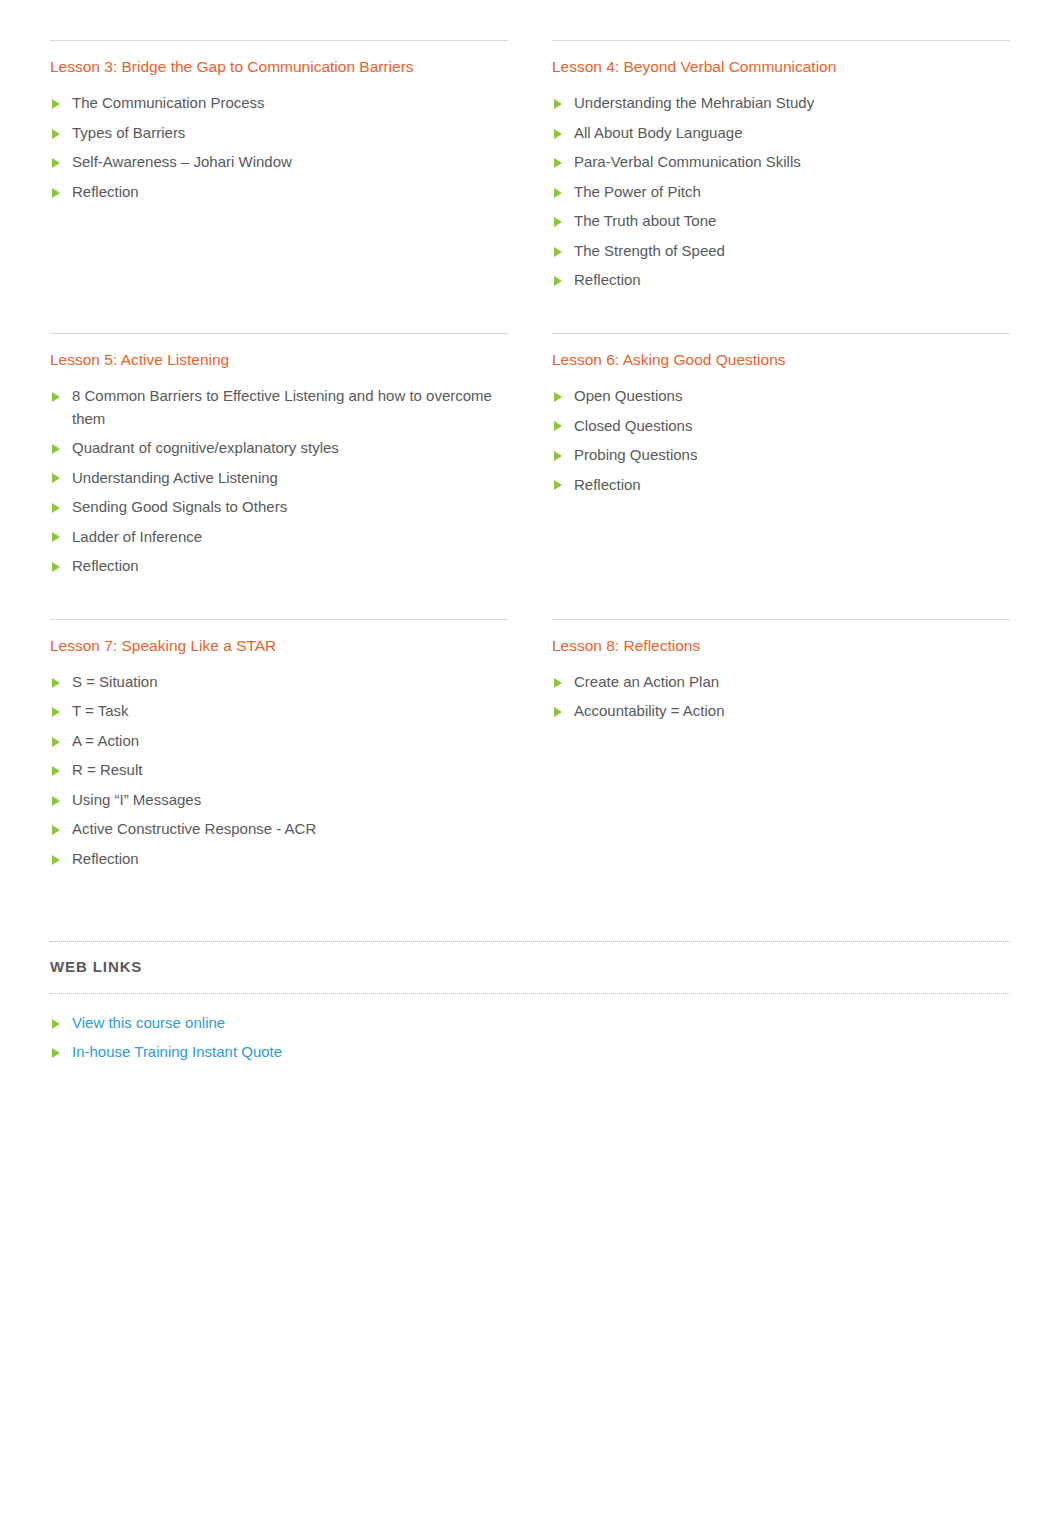Lesson 3: Bridge the Gap to Communication Barriers
The Communication Process
Types of Barriers
Self-Awareness – Johari Window
Reflection
Lesson 4: Beyond Verbal Communication
Understanding the Mehrabian Study
All About Body Language
Para-Verbal Communication Skills
The Power of Pitch
The Truth about Tone
The Strength of Speed
Reflection
Lesson 5: Active Listening
8 Common Barriers to Effective Listening and how to overcome them
Quadrant of cognitive/explanatory styles
Understanding Active Listening
Sending Good Signals to Others
Ladder of Inference
Reflection
Lesson 6: Asking Good Questions
Open Questions
Closed Questions
Probing Questions
Reflection
Lesson 7: Speaking Like a STAR
S = Situation
T = Task
A = Action
R = Result
Using “I” Messages
Active Constructive Response - ACR
Reflection
Lesson 8: Reflections
Create an Action Plan
Accountability = Action
WEB LINKS
View this course online
In-house Training Instant Quote